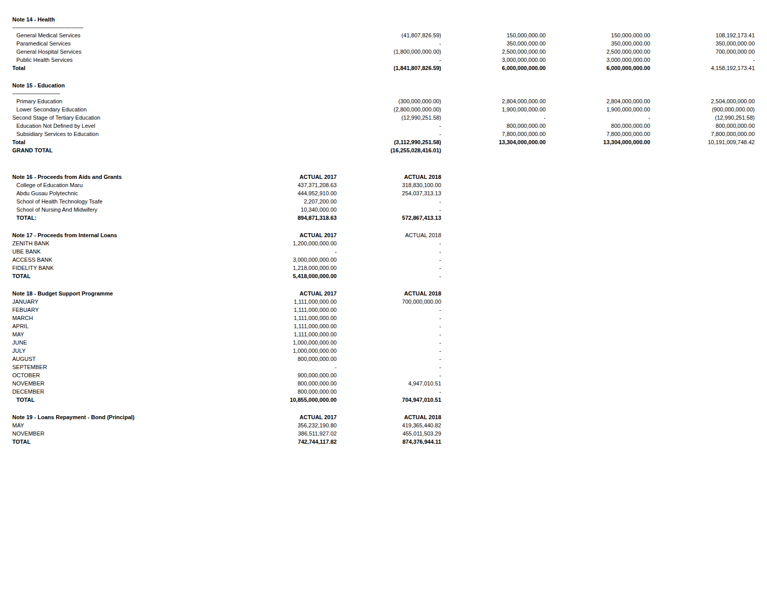| Note 14 - Health | | | | | |
| ------------------------------------------------- | | | | | |
| General Medical Services | | (41,807,826.59) | 150,000,000.00 | 150,000,000.00 | 108,192,173.41 |
| Paramedical Services | | - | 350,000,000.00 | 350,000,000.00 | 350,000,000.00 |
| General Hospital Services | | (1,800,000,000.00) | 2,500,000,000.00 | 2,500,000,000.00 | 700,000,000.00 |
| Public Health Services | | - | 3,000,000,000.00 | 3,000,000,000.00 | - |
| Total | | (1,841,807,826.59) | 6,000,000,000.00 | 6,000,000,000.00 | 4,158,192,173.41 |
| Note 15 - Education | | | | | |
| --------------------------------- | | | | | |
| Primary Education | | (300,000,000.00) | 2,804,000,000.00 | 2,804,000,000.00 | 2,504,000,000.00 |
| Lower Secondary Education | | (2,800,000,000.00) | 1,900,000,000.00 | 1,900,000,000.00 | (900,000,000.00) |
| Second Stage of Tertiary Education | | (12,990,251.58) | - | - | (12,990,251.58) |
| Education Not Defined by Level | | - | 800,000,000.00 | 800,000,000.00 | 800,000,000.00 |
| Subsidiary Services to Education | | - | 7,800,000,000.00 | 7,800,000,000.00 | 7,800,000,000.00 |
| Total | | (3,112,990,251.58) | 13,304,000,000.00 | 13,304,000,000.00 | 10,191,009,748.42 |
| GRAND TOTAL | | (16,255,028,416.01) | | | |
| Note 16 - Proceeds from Aids and Grants | ACTUAL 2017 | ACTUAL 2018 | | | |
| College of Education Maru | 437,371,208.63 | 318,830,100.00 | | | |
| Abdu Gusau Polytechnic | 444,952,910.00 | 254,037,313.13 | | | |
| School of Health Technology Tsafe | 2,207,200.00 | - | | | |
| School of Nursing And Midwifery | 10,340,000.00 | - | | | |
| TOTAL: | 894,871,318.63 | 572,867,413.13 | | | |
| Note 17 - Proceeds from Internal Loans | ACTUAL 2017 | ACTUAL 2018 | | | |
| ZENITH BANK | 1,200,000,000.00 | - | | | |
| UBE BANK | - | - | | | |
| ACCESS BANK | 3,000,000,000.00 | - | | | |
| FIDELITY BANK | 1,218,000,000.00 | - | | | |
| TOTAL | 5,418,000,000.00 | - | | | |
| Note 18 - Budget Support Programme | ACTUAL 2017 | ACTUAL 2018 | | | |
| JANUARY | 1,111,000,000.00 | 700,000,000.00 | | | |
| FEBUARY | 1,111,000,000.00 | - | | | |
| MARCH | 1,111,000,000.00 | - | | | |
| APRIL | 1,111,000,000.00 | - | | | |
| MAY | 1,111,000,000.00 | - | | | |
| JUNE | 1,000,000,000.00 | - | | | |
| JULY | 1,000,000,000.00 | - | | | |
| AUGUST | 800,000,000.00 | - | | | |
| SEPTEMBER | - | - | | | |
| OCTOBER | 900,000,000.00 | - | | | |
| NOVEMBER | 800,000,000.00 | 4,947,010.51 | | | |
| DECEMBER | 800,000,000.00 | - | | | |
| TOTAL | 10,855,000,000.00 | 704,947,010.51 | | | |
| Note 19 - Loans Repayment - Bond (Principal) | ACTUAL 2017 | ACTUAL 2018 | | | |
| MAY | 356,232,190.80 | 419,365,440.82 | | | |
| NOVEMBER | 386,511,927.02 | 455,011,503.29 | | | |
| TOTAL | 742,744,117.82 | 874,376,944.11 | | | |